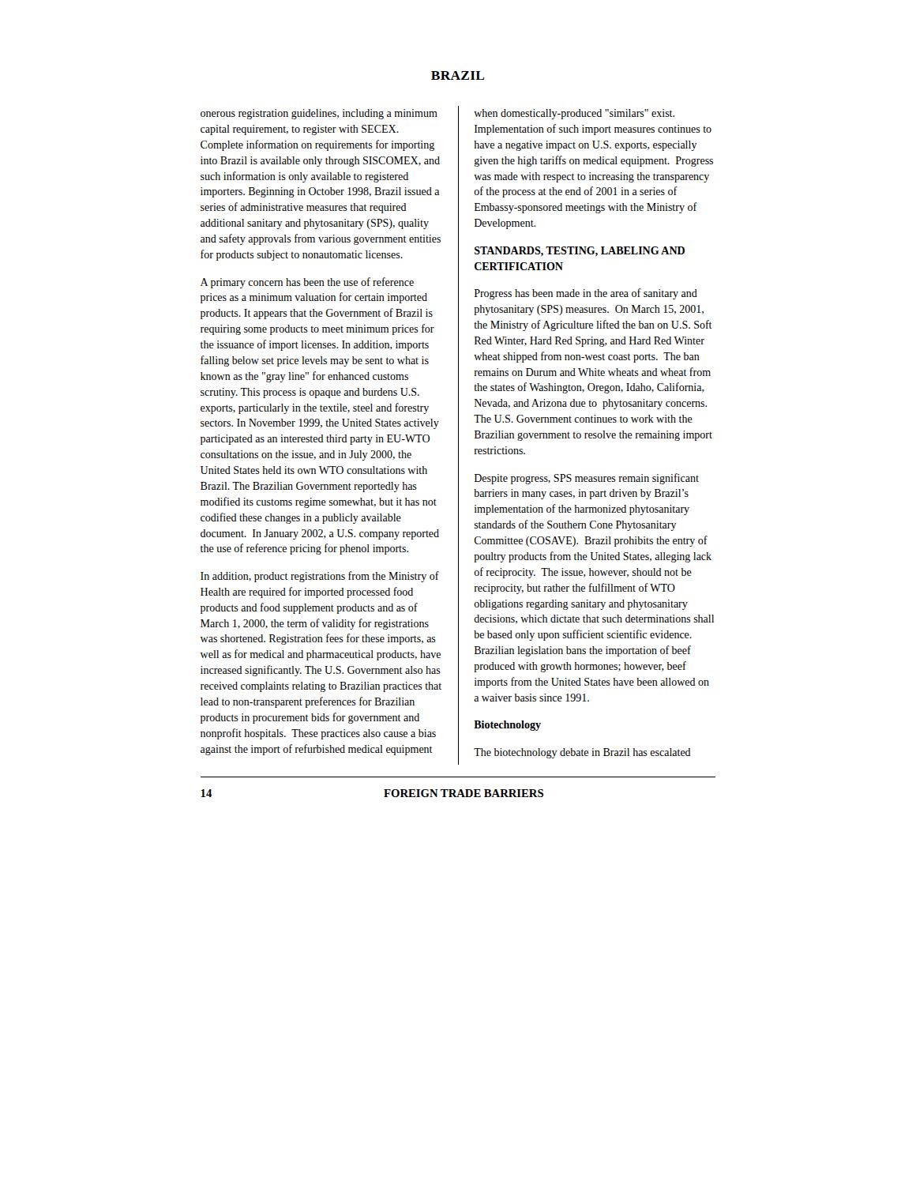BRAZIL
onerous registration guidelines, including a minimum capital requirement, to register with SECEX. Complete information on requirements for importing into Brazil is available only through SISCOMEX, and such information is only available to registered importers. Beginning in October 1998, Brazil issued a series of administrative measures that required additional sanitary and phytosanitary (SPS), quality and safety approvals from various government entities for products subject to nonautomatic licenses.
A primary concern has been the use of reference prices as a minimum valuation for certain imported products. It appears that the Government of Brazil is requiring some products to meet minimum prices for the issuance of import licenses. In addition, imports falling below set price levels may be sent to what is known as the "gray line" for enhanced customs scrutiny. This process is opaque and burdens U.S. exports, particularly in the textile, steel and forestry sectors. In November 1999, the United States actively participated as an interested third party in EU-WTO consultations on the issue, and in July 2000, the United States held its own WTO consultations with Brazil. The Brazilian Government reportedly has modified its customs regime somewhat, but it has not codified these changes in a publicly available document. In January 2002, a U.S. company reported the use of reference pricing for phenol imports.
In addition, product registrations from the Ministry of Health are required for imported processed food products and food supplement products and as of March 1, 2000, the term of validity for registrations was shortened. Registration fees for these imports, as well as for medical and pharmaceutical products, have increased significantly. The U.S. Government also has received complaints relating to Brazilian practices that lead to non-transparent preferences for Brazilian products in procurement bids for government and nonprofit hospitals. These practices also cause a bias against the import of refurbished medical equipment when domestically-produced "similars" exist. Implementation of such import measures continues to have a negative impact on U.S. exports, especially given the high tariffs on medical equipment. Progress was made with respect to increasing the transparency of the process at the end of 2001 in a series of Embassy-sponsored meetings with the Ministry of Development.
Standards, Testing, Labeling and Certification
Progress has been made in the area of sanitary and phytosanitary (SPS) measures. On March 15, 2001, the Ministry of Agriculture lifted the ban on U.S. Soft Red Winter, Hard Red Spring, and Hard Red Winter wheat shipped from non-west coast ports. The ban remains on Durum and White wheats and wheat from the states of Washington, Oregon, Idaho, California, Nevada, and Arizona due to phytosanitary concerns. The U.S. Government continues to work with the Brazilian government to resolve the remaining import restrictions.
Despite progress, SPS measures remain significant barriers in many cases, in part driven by Brazil’s implementation of the harmonized phytosanitary standards of the Southern Cone Phytosanitary Committee (COSAVE). Brazil prohibits the entry of poultry products from the United States, alleging lack of reciprocity. The issue, however, should not be reciprocity, but rather the fulfillment of WTO obligations regarding sanitary and phytosanitary decisions, which dictate that such determinations shall be based only upon sufficient scientific evidence. Brazilian legislation bans the importation of beef produced with growth hormones; however, beef imports from the United States have been allowed on a waiver basis since 1991.
Biotechnology
The biotechnology debate in Brazil has escalated
14
FOREIGN TRADE BARRIERS